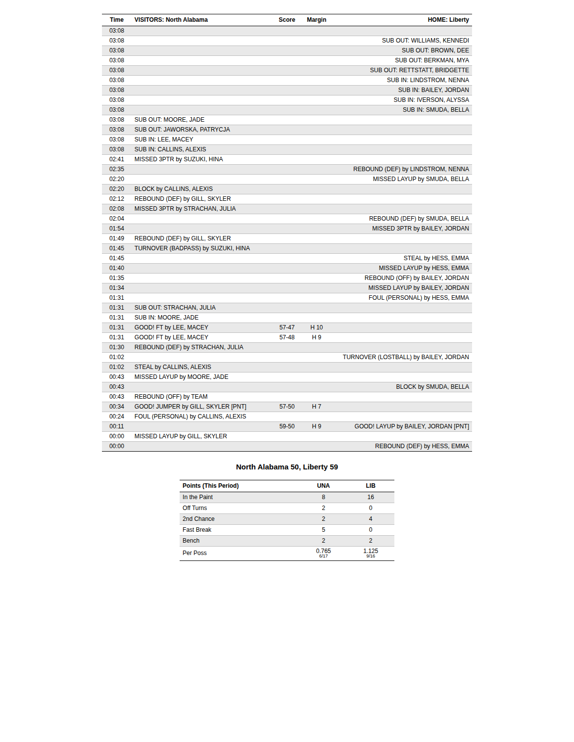| Time | VISITORS: North Alabama | Score | Margin | HOME: Liberty |
| --- | --- | --- | --- | --- |
| 03:08 | | | | |
| 03:08 | | | | SUB OUT: WILLIAMS, KENNEDI |
| 03:08 | | | | SUB OUT: BROWN, DEE |
| 03:08 | | | | SUB OUT: BERKMAN, MYA |
| 03:08 | | | | SUB OUT: RETTSTATT, BRIDGETTE |
| 03:08 | | | | SUB IN: LINDSTROM, NENNA |
| 03:08 | | | | SUB IN: BAILEY, JORDAN |
| 03:08 | | | | SUB IN: IVERSON, ALYSSA |
| 03:08 | | | | SUB IN: SMUDA, BELLA |
| 03:08 | SUB OUT: MOORE, JADE | | | |
| 03:08 | SUB OUT: JAWORSKA, PATRYCJA | | | |
| 03:08 | SUB IN: LEE, MACEY | | | |
| 03:08 | SUB IN: CALLINS, ALEXIS | | | |
| 02:41 | MISSED 3PTR by SUZUKI, HINA | | | |
| 02:35 | | | | REBOUND (DEF) by LINDSTROM, NENNA |
| 02:20 | | | | MISSED LAYUP by SMUDA, BELLA |
| 02:20 | BLOCK by CALLINS, ALEXIS | | | |
| 02:12 | REBOUND (DEF) by GILL, SKYLER | | | |
| 02:08 | MISSED 3PTR by STRACHAN, JULIA | | | |
| 02:04 | | | | REBOUND (DEF) by SMUDA, BELLA |
| 01:54 | | | | MISSED 3PTR by BAILEY, JORDAN |
| 01:49 | REBOUND (DEF) by GILL, SKYLER | | | |
| 01:45 | TURNOVER (BADPASS) by SUZUKI, HINA | | | |
| 01:45 | | | | STEAL by HESS, EMMA |
| 01:40 | | | | MISSED LAYUP by HESS, EMMA |
| 01:35 | | | | REBOUND (OFF) by BAILEY, JORDAN |
| 01:34 | | | | MISSED LAYUP by BAILEY, JORDAN |
| 01:31 | | | | FOUL (PERSONAL) by HESS, EMMA |
| 01:31 | SUB OUT: STRACHAN, JULIA | | | |
| 01:31 | SUB IN: MOORE, JADE | | | |
| 01:31 | GOOD! FT by LEE, MACEY | 57-47 | H 10 | |
| 01:31 | GOOD! FT by LEE, MACEY | 57-48 | H 9 | |
| 01:30 | REBOUND (DEF) by STRACHAN, JULIA | | | |
| 01:02 | | | | TURNOVER (LOSTBALL) by BAILEY, JORDAN |
| 01:02 | STEAL by CALLINS, ALEXIS | | | |
| 00:43 | MISSED LAYUP by MOORE, JADE | | | |
| 00:43 | | | | BLOCK by SMUDA, BELLA |
| 00:43 | REBOUND (OFF) by TEAM | | | |
| 00:34 | GOOD! JUMPER by GILL, SKYLER [PNT] | 57-50 | H 7 | |
| 00:24 | FOUL (PERSONAL) by CALLINS, ALEXIS | | | |
| 00:11 | | 59-50 | H 9 | GOOD! LAYUP by BAILEY, JORDAN [PNT] |
| 00:00 | MISSED LAYUP by GILL, SKYLER | | | |
| 00:00 | | | | REBOUND (DEF) by HESS, EMMA |
North Alabama 50, Liberty 59
| Points (This Period) | UNA | LIB |
| --- | --- | --- |
| In the Paint | 8 | 16 |
| Off Turns | 2 | 0 |
| 2nd Chance | 2 | 4 |
| Fast Break | 5 | 0 |
| Bench | 2 | 2 |
| Per Poss | 0.765 6/17 | 1.125 9/16 |